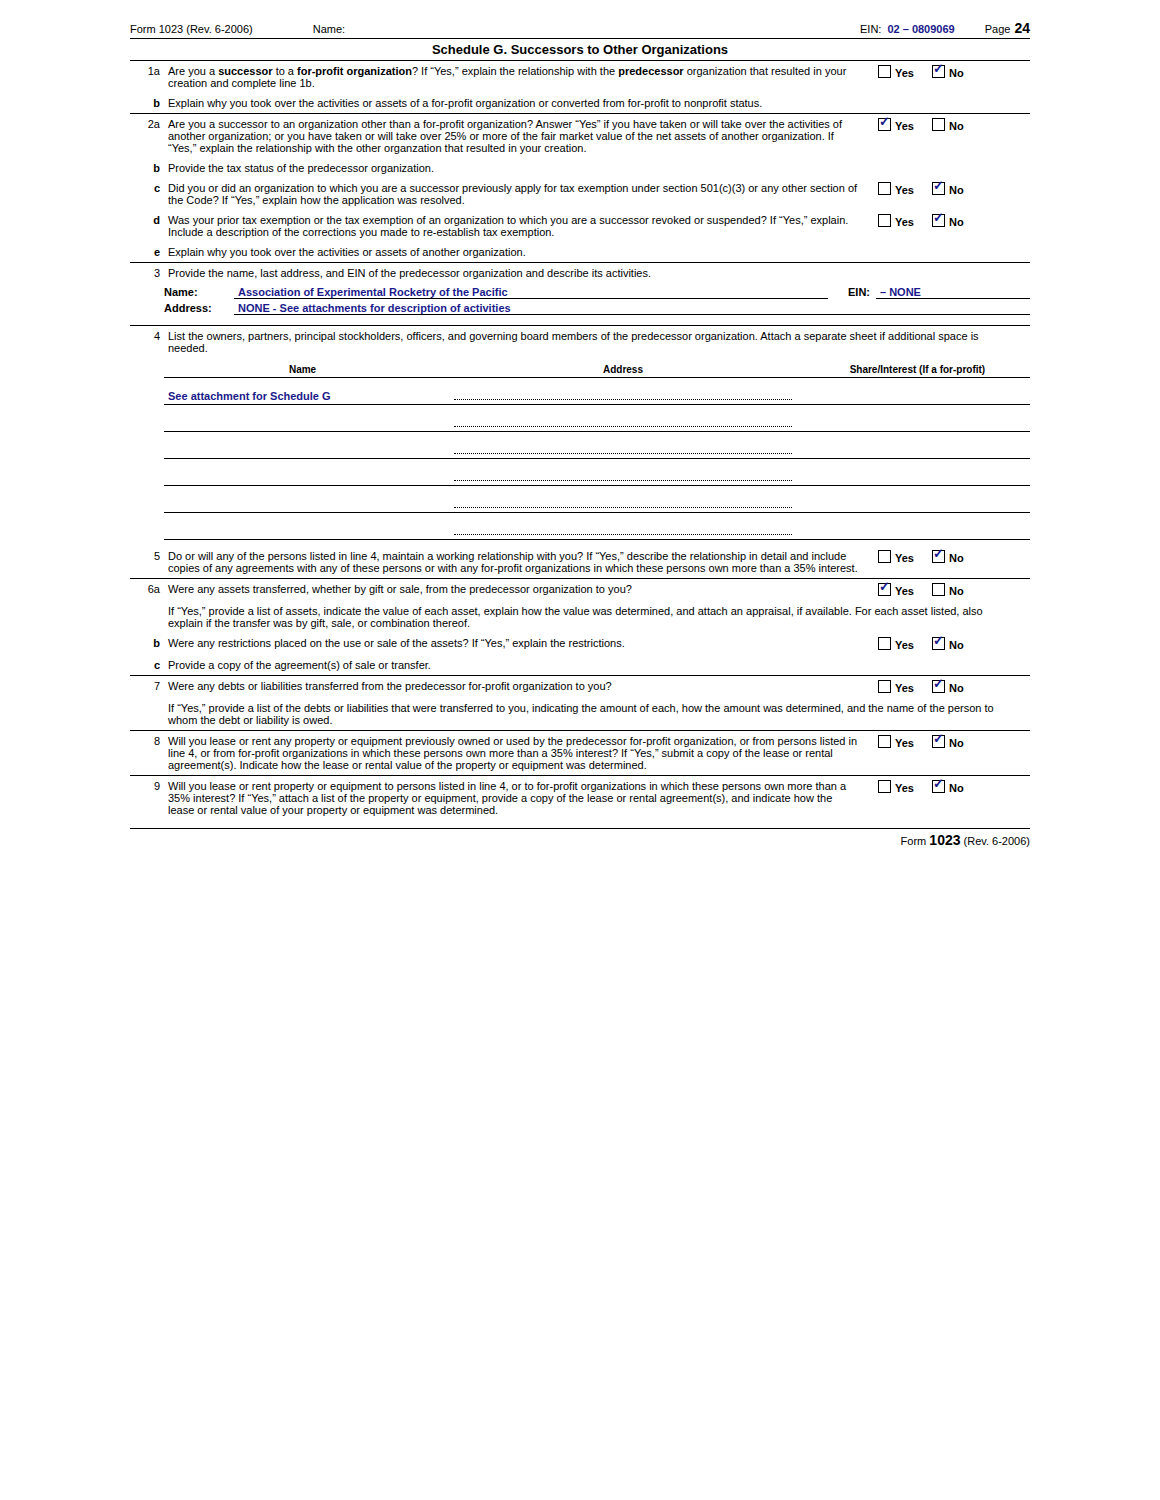Form 1023 (Rev. 6-2006) Name: EIN: 02 – 0809069 Page 24
Schedule G. Successors to Other Organizations
| 1a | Are you a successor to a for-profit organization ? If “Yes,” explain the relationship with the predecessor organization that resulted in your creation and complete line 1b. | Yes No |
| b | Explain why you took over the activities or assets of a for-profit organization or converted from for-profit to nonprofit status. |
| 2a | Are you a successor to an organization other than a for-profit organization? Answer “Yes” if you have taken or will take over the activities of another organization; or you have taken or will take over 25% or more of the fair market value of the net assets of another organization. If “Yes,” explain the relationship with the other organzation that resulted in your creation. | Yes No |
| b | Provide the tax status of the predecessor organization. | |
| c | Did you or did an organization to which you are a successor previously apply for tax exemption under section 501(c)(3) or any other section of the Code? If “Yes,” explain how the application was resolved. | Yes No |
| d | Was your prior tax exemption or the tax exemption of an organization to which you are a successor revoked or suspended? If “Yes,” explain. Include a description of the corrections you made to re-establish tax exemption. | Yes No |
| e | Explain why you took over the activities or assets of another organization. |
| 3 | Provide the name, last address, and EIN of the predecessor organization and describe its activities. |
Name: Association of Experimental Rocketry of the Pacific EIN: – NONE
Address: NONE - See attachments for description of activities
| 4 | List the owners, partners, principal stockholders, officers, and governing board members of the predecessor organization. Attach a separate sheet if additional space is needed. |
| Name | Address | Share/Interest (If a for-profit) |
| --- | --- | --- |
| See attachment for Schedule G | | |
| 5 | Do or will any of the persons listed in line 4, maintain a working relationship with you? If “Yes,” describe the relationship in detail and include copies of any agreements with any of these persons or with any for-profit organizations in which these persons own more than a 35% interest. | Yes No |
| 6a | Were any assets transferred, whether by gift or sale, from the predecessor organization to you? | Yes No |
| | If “Yes,” provide a list of assets, indicate the value of each asset, explain how the value was determined, and attach an appraisal, if available. For each asset listed, also explain if the transfer was by gift, sale, or combination thereof. |
| b | Were any restrictions placed on the use or sale of the assets? If “Yes,” explain the restrictions. | Yes No |
| c | Provide a copy of the agreement(s) of sale or transfer. |
| 7 | Were any debts or liabilities transferred from the predecessor for-profit organization to you? | Yes No |
| | If “Yes,” provide a list of the debts or liabilities that were transferred to you, indicating the amount of each, how the amount was determined, and the name of the person to whom the debt or liability is owed. |
| 8 | Will you lease or rent any property or equipment previously owned or used by the predecessor for-profit organization, or from persons listed in line 4, or from for-profit organizations in which these persons own more than a 35% interest? If “Yes,” submit a copy of the lease or rental agreement(s). Indicate how the lease or rental value of the property or equipment was determined. | Yes No |
| 9 | Will you lease or rent property or equipment to persons listed in line 4, or to for-profit organizations in which these persons own more than a 35% interest? If “Yes,” attach a list of the property or equipment, provide a copy of the lease or rental agreement(s), and indicate how the lease or rental value of your property or equipment was determined. | Yes No |
Form 1023 (Rev. 6-2006)